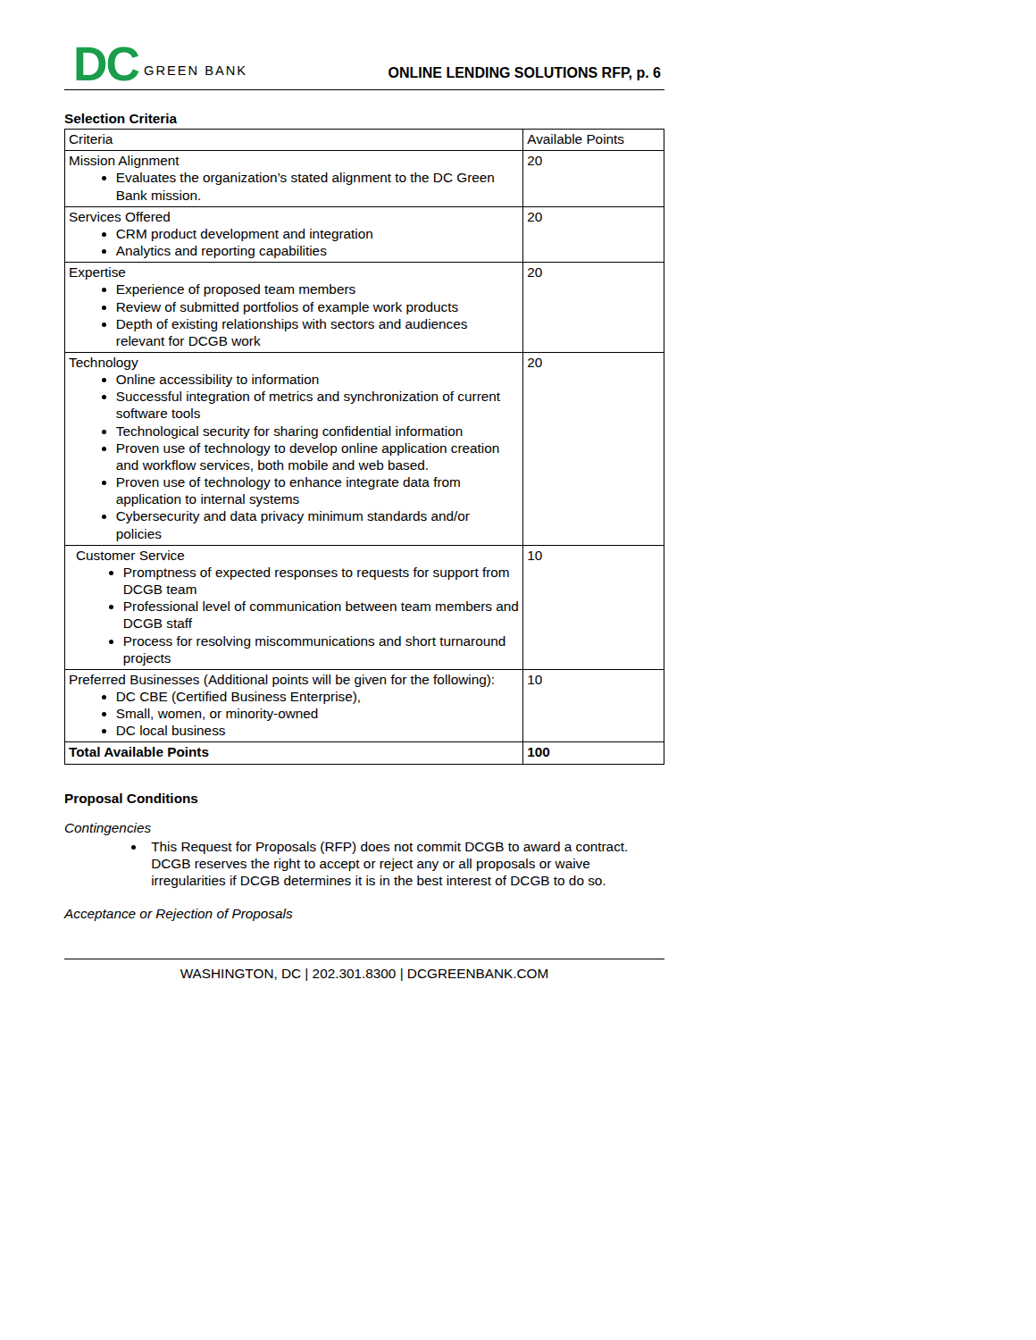DC GREEN BANK
ONLINE LENDING SOLUTIONS RFP, p. 6
Selection Criteria
| Criteria | Available Points |
| --- | --- |
| Mission Alignment Evaluates the organization’s stated alignment to the DC Green Bank mission. | 20 |
| Services Offered CRM product development and integration Analytics and reporting capabilities | 20 |
| Expertise Experience of proposed team members Review of submitted portfolios of example work products Depth of existing relationships with sectors and audiences relevant for DCGB work | 20 |
| Technology Online accessibility to information Successful integration of metrics and synchronization of current software tools Technological security for sharing confidential information Proven use of technology to develop online application creation and workflow services, both mobile and web based. Proven use of technology to enhance integrate data from application to internal systems Cybersecurity and data privacy minimum standards and/or policies | 20 |
| Customer Service Promptness of expected responses to requests for support from DCGB team Professional level of communication between team members and DCGB staff Process for resolving miscommunications and short turnaround projects | 10 |
| Preferred Businesses (Additional points will be given for the following): DC CBE (Certified Business Enterprise), Small, women, or minority-owned DC local business | 10 |
| Total Available Points | 100 |
Proposal Conditions
Contingencies
This Request for Proposals (RFP) does not commit DCGB to award a contract. DCGB reserves the right to accept or reject any or all proposals or waive irregularities if DCGB determines it is in the best interest of DCGB to do so.
Acceptance or Rejection of Proposals
WASHINGTON, DC | 202.301.8300 | DCGREENBANK.COM